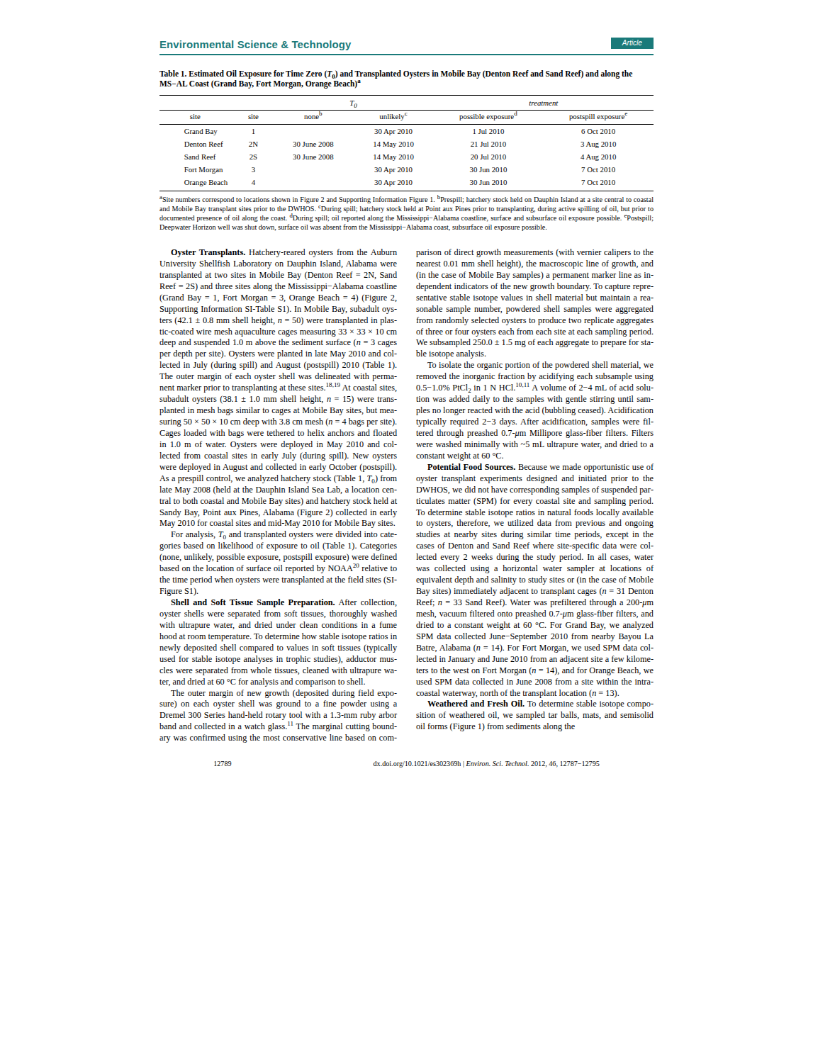Environmental Science & Technology
Article
Table 1. Estimated Oil Exposure for Time Zero (T0) and Transplanted Oysters in Mobile Bay (Denton Reef and Sand Reef) and along the MS−AL Coast (Grand Bay, Fort Morgan, Orange Beach)a
| | | T 0 | treatment |
| --- | --- | --- | --- |
| site | site | none b | unlikely c | possible exposure d | postspill exposure e |
| Grand Bay | 1 | | 30 Apr 2010 | 1 Jul 2010 | 6 Oct 2010 |
| Denton Reef | 2N | 30 June 2008 | 14 May 2010 | 21 Jul 2010 | 3 Aug 2010 |
| Sand Reef | 2S | 30 June 2008 | 14 May 2010 | 20 Jul 2010 | 4 Aug 2010 |
| Fort Morgan | 3 | | 30 Apr 2010 | 30 Jun 2010 | 7 Oct 2010 |
| Orange Beach | 4 | | 30 Apr 2010 | 30 Jun 2010 | 7 Oct 2010 |
aSite numbers correspond to locations shown in Figure 2 and Supporting Information Figure 1. bPrespill; hatchery stock held on Dauphin Island at a site central to coastal and Mobile Bay transplant sites prior to the DWHOS. cDuring spill; hatchery stock held at Point aux Pines prior to transplanting, during active spilling of oil, but prior to documented presence of oil along the coast. dDuring spill; oil reported along the Mississippi−Alabama coastline, surface and subsurface oil exposure possible. ePostspill; Deepwater Horizon well was shut down, surface oil was absent from the Mississippi−Alabama coast, subsurface oil exposure possible.
Oyster Transplants. Hatchery-reared oysters from the Auburn University Shellfish Laboratory on Dauphin Island, Alabama were transplanted at two sites in Mobile Bay (Denton Reef = 2N, Sand Reef = 2S) and three sites along the Mississippi−Alabama coastline (Grand Bay = 1, Fort Morgan = 3, Orange Beach = 4) (Figure 2, Supporting Information SI-Table S1). In Mobile Bay, subadult oysters (42.1 ± 0.8 mm shell height, n = 50) were transplanted in plastic-coated wire mesh aquaculture cages measuring 33 × 33 × 10 cm deep and suspended 1.0 m above the sediment surface (n = 3 cages per depth per site). Oysters were planted in late May 2010 and collected in July (during spill) and August (postspill) 2010 (Table 1). The outer margin of each oyster shell was delineated with permanent marker prior to transplanting at these sites.18,19 At coastal sites, subadult oysters (38.1 ± 1.0 mm shell height, n = 15) were transplanted in mesh bags similar to cages at Mobile Bay sites, but measuring 50 × 50 × 10 cm deep with 3.8 cm mesh (n = 4 bags per site). Cages loaded with bags were tethered to helix anchors and floated in 1.0 m of water. Oysters were deployed in May 2010 and collected from coastal sites in early July (during spill). New oysters were deployed in August and collected in early October (postspill). As a prespill control, we analyzed hatchery stock (Table 1, T0) from late May 2008 (held at the Dauphin Island Sea Lab, a location central to both coastal and Mobile Bay sites) and hatchery stock held at Sandy Bay, Point aux Pines, Alabama (Figure 2) collected in early May 2010 for coastal sites and mid-May 2010 for Mobile Bay sites.
For analysis, T0 and transplanted oysters were divided into categories based on likelihood of exposure to oil (Table 1). Categories (none, unlikely, possible exposure, postspill exposure) were defined based on the location of surface oil reported by NOAA20 relative to the time period when oysters were transplanted at the field sites (SI-Figure S1).
Shell and Soft Tissue Sample Preparation. After collection, oyster shells were separated from soft tissues, thoroughly washed with ultrapure water, and dried under clean conditions in a fume hood at room temperature. To determine how stable isotope ratios in newly deposited shell compared to values in soft tissues (typically used for stable isotope analyses in trophic studies), adductor muscles were separated from whole tissues, cleaned with ultrapure water, and dried at 60 °C for analysis and comparison to shell.
The outer margin of new growth (deposited during field exposure) on each oyster shell was ground to a fine powder using a Dremel 300 Series hand-held rotary tool with a 1.3-mm ruby arbor band and collected in a watch glass.11 The marginal cutting boundary was confirmed using the most conservative line based on comparison of direct growth measurements (with vernier calipers to the nearest 0.01 mm shell height), the macroscopic line of growth, and (in the case of Mobile Bay samples) a permanent marker line as independent indicators of the new growth boundary. To capture representative stable isotope values in shell material but maintain a reasonable sample number, powdered shell samples were aggregated from randomly selected oysters to produce two replicate aggregates of three or four oysters each from each site at each sampling period. We subsampled 250.0 ± 1.5 mg of each aggregate to prepare for stable isotope analysis.
To isolate the organic portion of the powdered shell material, we removed the inorganic fraction by acidifying each subsample using 0.5−1.0% PtCl2 in 1 N HCl.10,11 A volume of 2−4 mL of acid solution was added daily to the samples with gentle stirring until samples no longer reacted with the acid (bubbling ceased). Acidification typically required 2−3 days. After acidification, samples were filtered through preashed 0.7-μm Millipore glass-fiber filters. Filters were washed minimally with ~5 mL ultrapure water, and dried to a constant weight at 60 °C.
Potential Food Sources. Because we made opportunistic use of oyster transplant experiments designed and initiated prior to the DWHOS, we did not have corresponding samples of suspended particulates matter (SPM) for every coastal site and sampling period. To determine stable isotope ratios in natural foods locally available to oysters, therefore, we utilized data from previous and ongoing studies at nearby sites during similar time periods, except in the cases of Denton and Sand Reef where site-specific data were collected every 2 weeks during the study period. In all cases, water was collected using a horizontal water sampler at locations of equivalent depth and salinity to study sites or (in the case of Mobile Bay sites) immediately adjacent to transplant cages (n = 31 Denton Reef; n = 33 Sand Reef). Water was prefiltered through a 200-μm mesh, vacuum filtered onto preashed 0.7-μm glass-fiber filters, and dried to a constant weight at 60 °C. For Grand Bay, we analyzed SPM data collected June−September 2010 from nearby Bayou La Batre, Alabama (n = 14). For Fort Morgan, we used SPM data collected in January and June 2010 from an adjacent site a few kilometers to the west on Fort Morgan (n = 14), and for Orange Beach, we used SPM data collected in June 2008 from a site within the intracoastal waterway, north of the transplant location (n = 13).
Weathered and Fresh Oil. To determine stable isotope composition of weathered oil, we sampled tar balls, mats, and semisolid oil forms (Figure 1) from sediments along the
12789 dx.doi.org/10.1021/es302369h | Environ. Sci. Technol. 2012, 46, 12787−12795